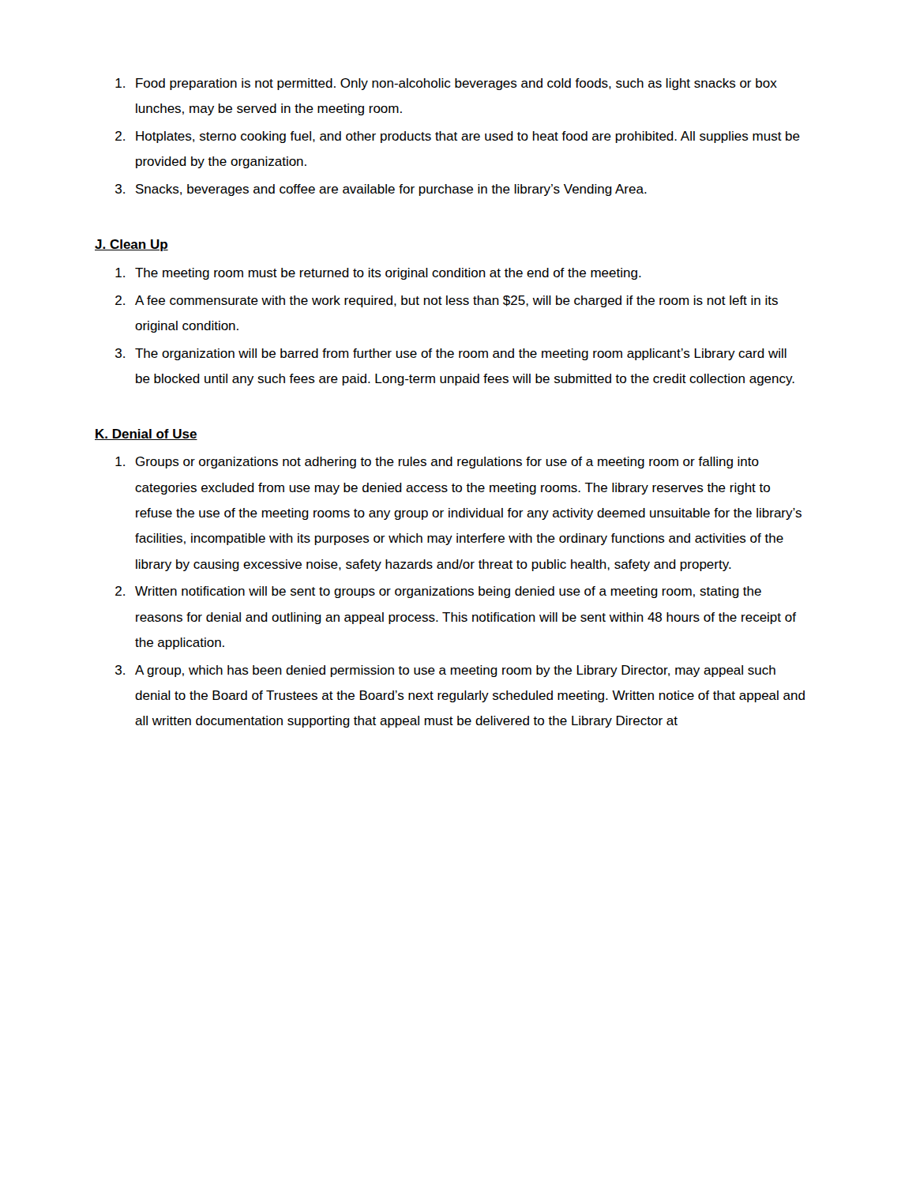Food preparation is not permitted. Only non-alcoholic beverages and cold foods, such as light snacks or box lunches, may be served in the meeting room.
Hotplates, sterno cooking fuel, and other products that are used to heat food are prohibited. All supplies must be provided by the organization.
Snacks, beverages and coffee are available for purchase in the library’s Vending Area.
J. Clean Up
The meeting room must be returned to its original condition at the end of the meeting.
A fee commensurate with the work required, but not less than $25, will be charged if the room is not left in its original condition.
The organization will be barred from further use of the room and the meeting room applicant’s Library card will be blocked until any such fees are paid. Long-term unpaid fees will be submitted to the credit collection agency.
K. Denial of Use
Groups or organizations not adhering to the rules and regulations for use of a meeting room or falling into categories excluded from use may be denied access to the meeting rooms. The library reserves the right to refuse the use of the meeting rooms to any group or individual for any activity deemed unsuitable for the library’s facilities, incompatible with its purposes or which may interfere with the ordinary functions and activities of the library by causing excessive noise, safety hazards and/or threat to public health, safety and property.
Written notification will be sent to groups or organizations being denied use of a meeting room, stating the reasons for denial and outlining an appeal process. This notification will be sent within 48 hours of the receipt of the application.
A group, which has been denied permission to use a meeting room by the Library Director, may appeal such denial to the Board of Trustees at the Board’s next regularly scheduled meeting. Written notice of that appeal and all written documentation supporting that appeal must be delivered to the Library Director at